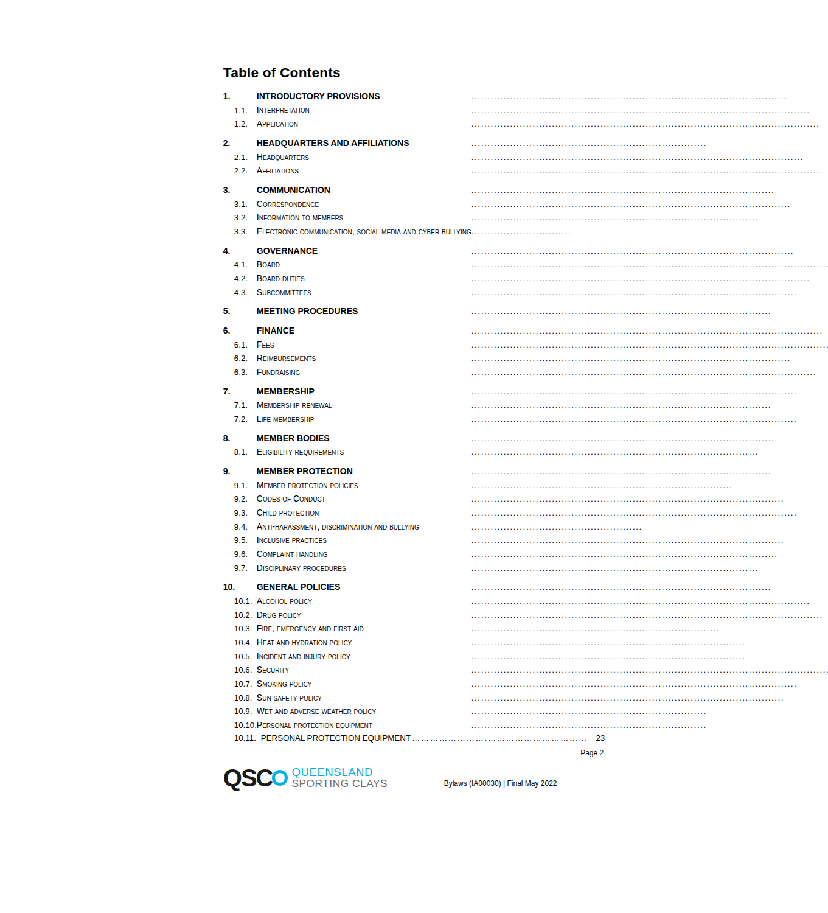Table of Contents
| 1. | Introductory provisions | .................................................................................................. | 4 |
| 1.1. | Interpretation | ......................................................................................................... | 4 |
| 1.2. | Application | ............................................................................................................ | 4 |
| 2. | Headquarters and affiliations | ......................................................................... | 4 |
| 2.1. | Headquarters | ....................................................................................................... | 4 |
| 2.2. | Affiliations | ............................................................................................................. | 4 |
| 3. | Communication | .............................................................................................. | 4 |
| 3.1. | Correspondence | ................................................................................................... | 4 |
| 3.2. | Information to members | ......................................................................................... | 5 |
| 3.3. | Electronic communication, social media and cyber bullying | ............................... | 5 |
| 4. | Governance | .................................................................................................... | 6 |
| 4.1. | Board | ................................................................................................................. | 6 |
| 4.2. | Board duties | ......................................................................................................... | 6 |
| 4.3. | Subcommittees | ..................................................................................................... | 9 |
| 5. | Meeting procedures | ............................................................................................. | 10 |
| 6. | Finance | ............................................................................................................. | 13 |
| 6.1. | Fees | ..................................................................................................................... | 13 |
| 6.2. | Reimbursements | ................................................................................................... | 13 |
| 6.3. | Fundraising | ........................................................................................................... | 13 |
| 7. | Membership | ..................................................................................................... | 13 |
| 7.1. | Membership renewal | ............................................................................................. | 13 |
| 7.2. | Life membership | ..................................................................................................... | 14 |
| 8. | Member bodies | .............................................................................................. | 14 |
| 8.1. | Eligibility requirements | ......................................................................................... | 14 |
| 9. | Member protection | ............................................................................................. | 15 |
| 9.1. | Member protection policies | ................................................................................. | 15 |
| 9.2. | Codes of Conduct | ................................................................................................. | 17 |
| 9.3. | Child protection | ..................................................................................................... | 17 |
| 9.4. | Anti-harassment, discrimination and bullying | ..................................................... | 19 |
| 9.5. | Inclusive practices | ................................................................................................. | 19 |
| 9.6. | Complaint handling | ............................................................................................... | 19 |
| 9.7. | Disciplinary procedures | ......................................................................................... | 22 |
| 10. | General policies | ............................................................................................. | 22 |
| 10.1. | Alcohol policy | ......................................................................................................... | 22 |
| 10.2. | Drug policy | ............................................................................................................. | 23 |
| 10.3. | Fire, emergency and first aid | ............................................................................. | 23 |
| 10.4. | Heat and hydration policy | ..................................................................................... | 24 |
| 10.5. | Incident and injury policy | ..................................................................................... | 24 |
| 10.6. | Security | ................................................................................................................. | 24 |
| 10.7. | Smoking policy | ..................................................................................................... | 24 |
| 10.8. | Sun safety policy | ................................................................................................. | 25 |
| 10.9. | Wet and adverse weather policy | ......................................................................... | 25 |
| 10.10. | Personal protection equipment | ......................................................................... | 25 |
10.11. PERSONAL PROTECTION EQUIPMENT …………………….…………………………… …………… 23
Page 2
QSC
QUEENSLAND
SPORTING CLAYS
Bylaws (IA00030) | Final May 2022